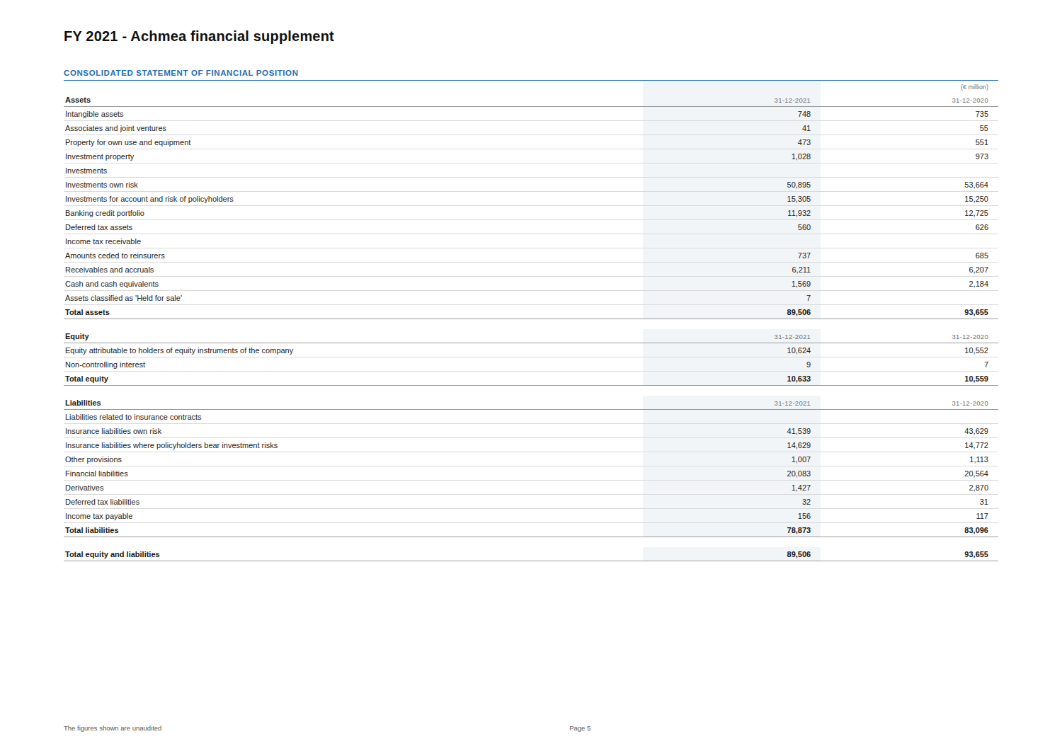FY 2021 - Achmea financial supplement
CONSOLIDATED STATEMENT OF FINANCIAL POSITION
| | | (€ million) |
| Assets | 31-12-2021 | 31-12-2020 |
| Intangible assets | 748 | 735 |
| Associates and joint ventures | 41 | 55 |
| Property for own use and equipment | 473 | 551 |
| Investment property | 1,028 | 973 |
| Investments | | |
| Investments own risk | 50,895 | 53,664 |
| Investments for account and risk of policyholders | 15,305 | 15,250 |
| Banking credit portfolio | 11,932 | 12,725 |
| Deferred tax assets | 560 | 626 |
| Income tax receivable | | |
| Amounts ceded to reinsurers | 737 | 685 |
| Receivables and accruals | 6,211 | 6,207 |
| Cash and cash equivalents | 1,569 | 2,184 |
| Assets classified as 'Held for sale' | 7 | |
| Total assets | 89,506 | 93,655 |
| Equity | 31-12-2021 | 31-12-2020 |
| Equity attributable to holders of equity instruments of the company | 10,624 | 10,552 |
| Non-controlling interest | 9 | 7 |
| Total equity | 10,633 | 10,559 |
| Liabilities | 31-12-2021 | 31-12-2020 |
| Liabilities related to insurance contracts | | |
| Insurance liabilities own risk | 41,539 | 43,629 |
| Insurance liabilities where policyholders bear investment risks | 14,629 | 14,772 |
| Other provisions | 1,007 | 1,113 |
| Financial liabilities | 20,083 | 20,564 |
| Derivatives | 1,427 | 2,870 |
| Deferred tax liabilities | 32 | 31 |
| Income tax payable | 156 | 117 |
| Total liabilities | 78,873 | 83,096 |
| Total equity and liabilities | 89,506 | 93,655 |
The figures shown are unaudited
Page 5